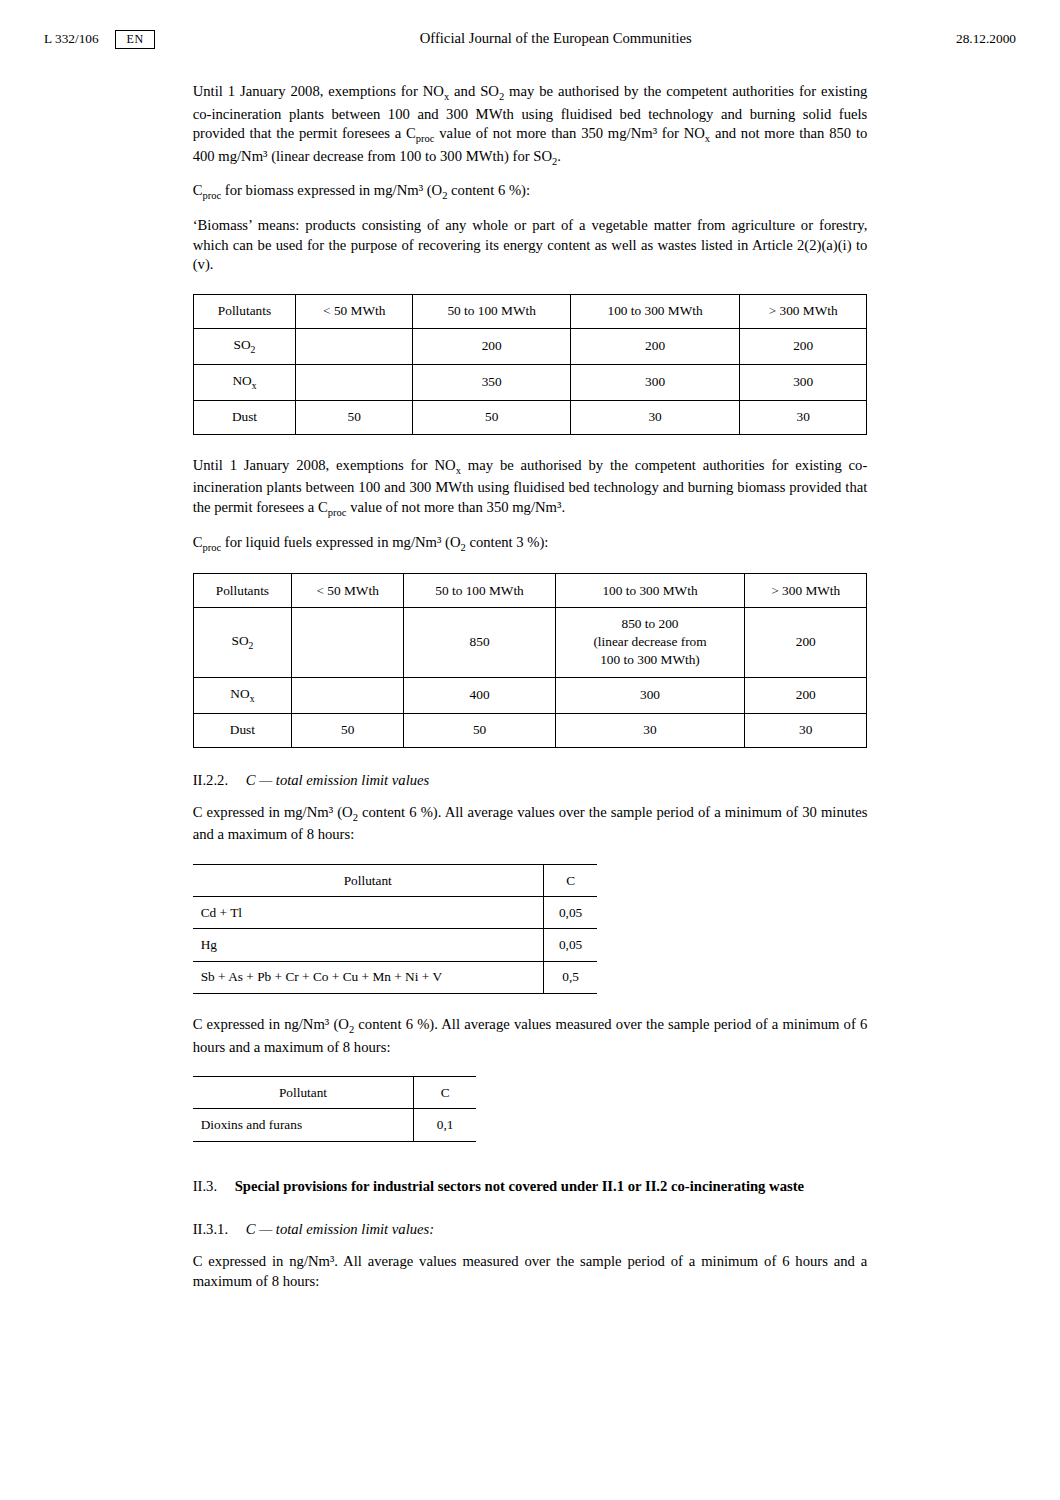L 332/106 EN
Official Journal of the European Communities
28.12.2000
Until 1 January 2008, exemptions for NOx and SO2 may be authorised by the competent authorities for existing co-incineration plants between 100 and 300 MWth using fluidised bed technology and burning solid fuels provided that the permit foresees a Cproc value of not more than 350 mg/Nm³ for NOx and not more than 850 to 400 mg/Nm³ (linear decrease from 100 to 300 MWth) for SO2.
Cproc for biomass expressed in mg/Nm³ (O2 content 6 %):
‘Biomass’ means: products consisting of any whole or part of a vegetable matter from agriculture or forestry, which can be used for the purpose of recovering its energy content as well as wastes listed in Article 2(2)(a)(i) to (v).
| Pollutants | < 50 MWth | 50 to 100 MWth | 100 to 300 MWth | > 300 MWth |
| --- | --- | --- | --- | --- |
| SO 2 | | 200 | 200 | 200 |
| NO x | | 350 | 300 | 300 |
| Dust | 50 | 50 | 30 | 30 |
Until 1 January 2008, exemptions for NOx may be authorised by the competent authorities for existing co-incineration plants between 100 and 300 MWth using fluidised bed technology and burning biomass provided that the permit foresees a Cproc value of not more than 350 mg/Nm³.
Cproc for liquid fuels expressed in mg/Nm³ (O2 content 3 %):
| Pollutants | < 50 MWth | 50 to 100 MWth | 100 to 300 MWth | > 300 MWth |
| --- | --- | --- | --- | --- |
| SO 2 | | 850 | 850 to 200 (linear decrease from 100 to 300 MWth) | 200 |
| NO x | | 400 | 300 | 200 |
| Dust | 50 | 50 | 30 | 30 |
II.2.2. C — total emission limit values
C expressed in mg/Nm³ (O2 content 6 %). All average values over the sample period of a minimum of 30 minutes and a maximum of 8 hours:
| Pollutant | C |
| --- | --- |
| Cd + Tl | 0,05 |
| Hg | 0,05 |
| Sb + As + Pb + Cr + Co + Cu + Mn + Ni + V | 0,5 |
C expressed in ng/Nm³ (O2 content 6 %). All average values measured over the sample period of a minimum of 6 hours and a maximum of 8 hours:
| Pollutant | C |
| --- | --- |
| Dioxins and furans | 0,1 |
II.3. Special provisions for industrial sectors not covered under II.1 or II.2 co-incinerating waste
II.3.1. C — total emission limit values:
C expressed in ng/Nm³. All average values measured over the sample period of a minimum of 6 hours and a maximum of 8 hours: